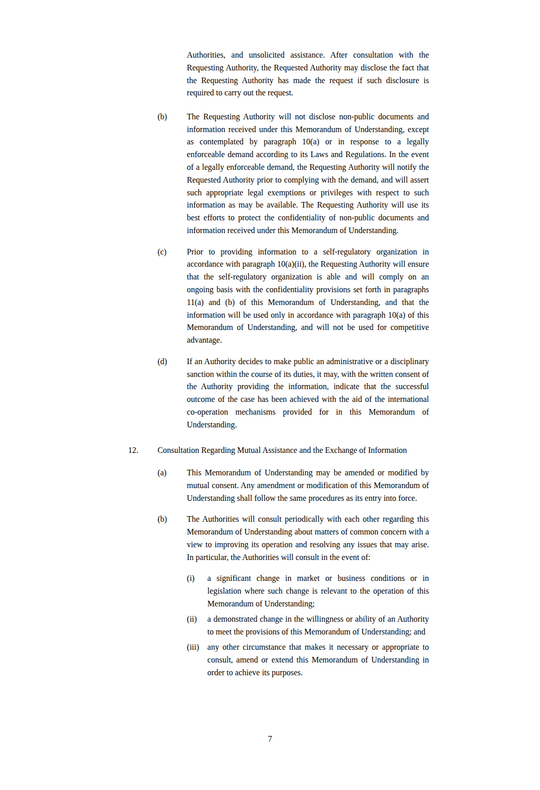Authorities, and unsolicited assistance. After consultation with the Requesting Authority, the Requested Authority may disclose the fact that the Requesting Authority has made the request if such disclosure is required to carry out the request.
(b)
The Requesting Authority will not disclose non-public documents and information received under this Memorandum of Understanding, except as contemplated by paragraph 10(a) or in response to a legally enforceable demand according to its Laws and Regulations. In the event of a legally enforceable demand, the Requesting Authority will notify the Requested Authority prior to complying with the demand, and will assert such appropriate legal exemptions or privileges with respect to such information as may be available. The Requesting Authority will use its best efforts to protect the confidentiality of non-public documents and information received under this Memorandum of Understanding.
(c)
Prior to providing information to a self-regulatory organization in accordance with paragraph 10(a)(ii), the Requesting Authority will ensure that the self-regulatory organization is able and will comply on an ongoing basis with the confidentiality provisions set forth in paragraphs 11(a) and (b) of this Memorandum of Understanding, and that the information will be used only in accordance with paragraph 10(a) of this Memorandum of Understanding, and will not be used for competitive advantage.
(d)
If an Authority decides to make public an administrative or a disciplinary sanction within the course of its duties, it may, with the written consent of the Authority providing the information, indicate that the successful outcome of the case has been achieved with the aid of the international co-operation mechanisms provided for in this Memorandum of Understanding.
12.
Consultation Regarding Mutual Assistance and the Exchange of Information
(a)
This Memorandum of Understanding may be amended or modified by mutual consent. Any amendment or modification of this Memorandum of Understanding shall follow the same procedures as its entry into force.
(b)
The Authorities will consult periodically with each other regarding this Memorandum of Understanding about matters of common concern with a view to improving its operation and resolving any issues that may arise. In particular, the Authorities will consult in the event of:
(i)
a significant change in market or business conditions or in legislation where such change is relevant to the operation of this Memorandum of Understanding;
(ii)
a demonstrated change in the willingness or ability of an Authority to meet the provisions of this Memorandum of Understanding; and
(iii)
any other circumstance that makes it necessary or appropriate to consult, amend or extend this Memorandum of Understanding in order to achieve its purposes.
7